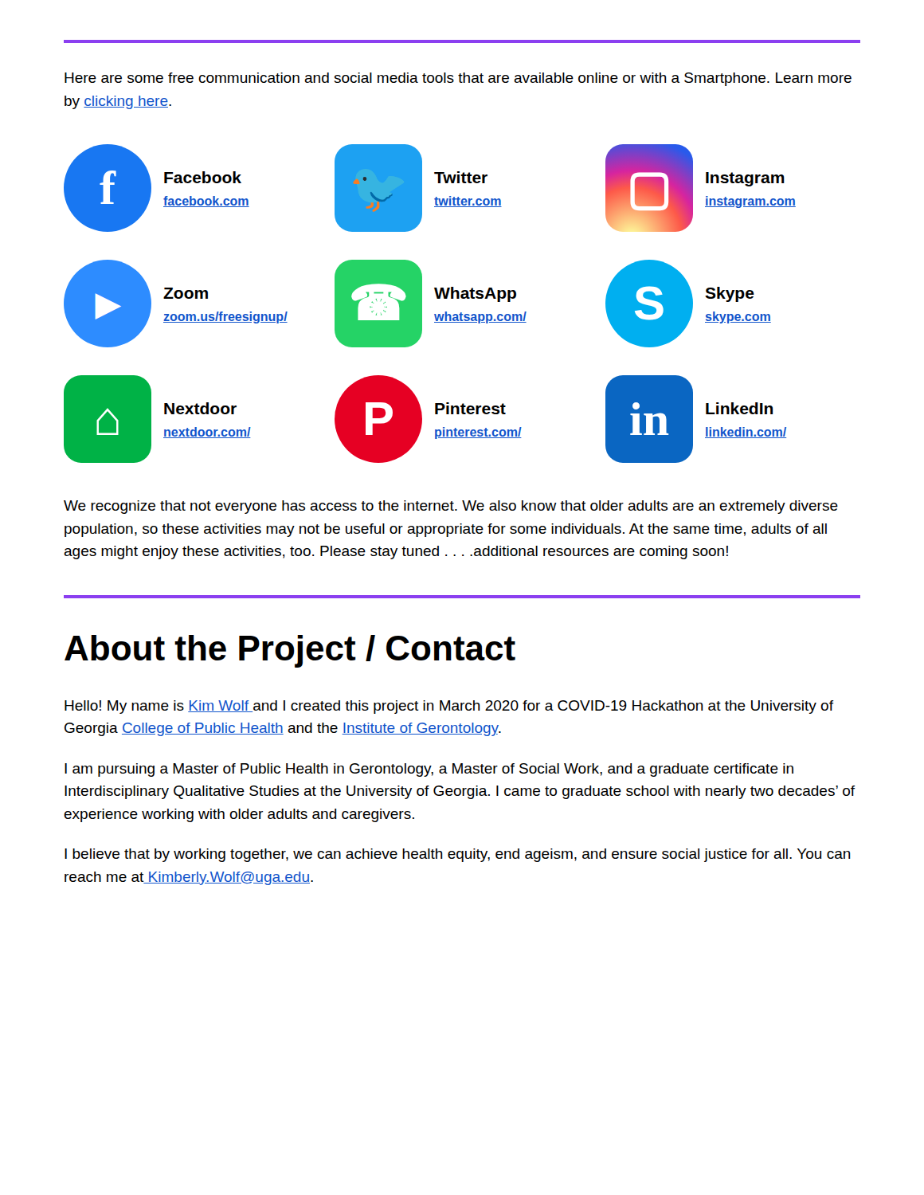Here are some free communication and social media tools that are available online or with a Smartphone. Learn more by clicking here.
f
Facebook facebook.com
🐦
Twitter twitter.com
▢
Instagram instagram.com
▶
Zoom zoom.us/freesignup/
☎
WhatsApp whatsapp.com/
S
Skype skype.com
⌂
Nextdoor nextdoor.com/
P
Pinterest pinterest.com/
in
LinkedIn linkedin.com/
We recognize that not everyone has access to the internet. We also know that older adults are an extremely diverse population, so these activities may not be useful or appropriate for some individuals. At the same time, adults of all ages might enjoy these activities, too. Please stay tuned . . . .additional resources are coming soon!
About the Project / Contact
Hello! My name is Kim Wolf and I created this project in March 2020 for a COVID-19 Hackathon at the University of Georgia College of Public Health and the Institute of Gerontology.
I am pursuing a Master of Public Health in Gerontology, a Master of Social Work, and a graduate certificate in Interdisciplinary Qualitative Studies at the University of Georgia. I came to graduate school with nearly two decades’ of experience working with older adults and caregivers.
I believe that by working together, we can achieve health equity, end ageism, and ensure social justice for all. You can reach me at Kimberly.Wolf@uga.edu.